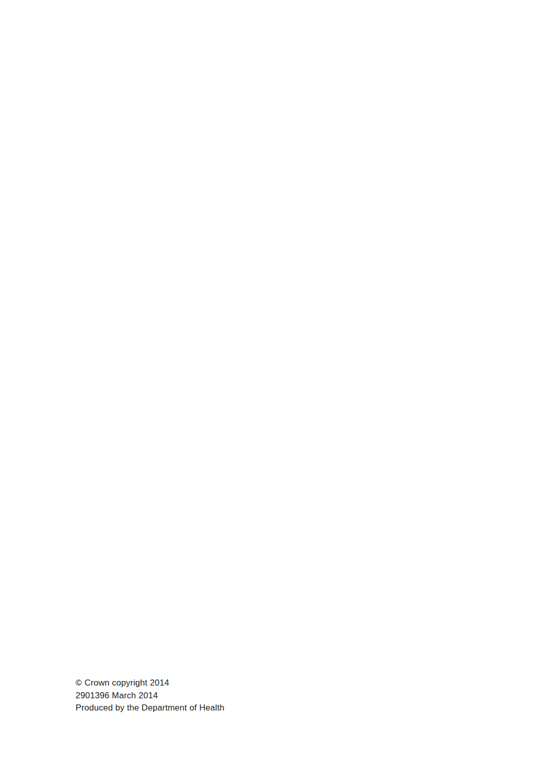© Crown copyright 2014
2901396 March 2014
Produced by the Department of Health